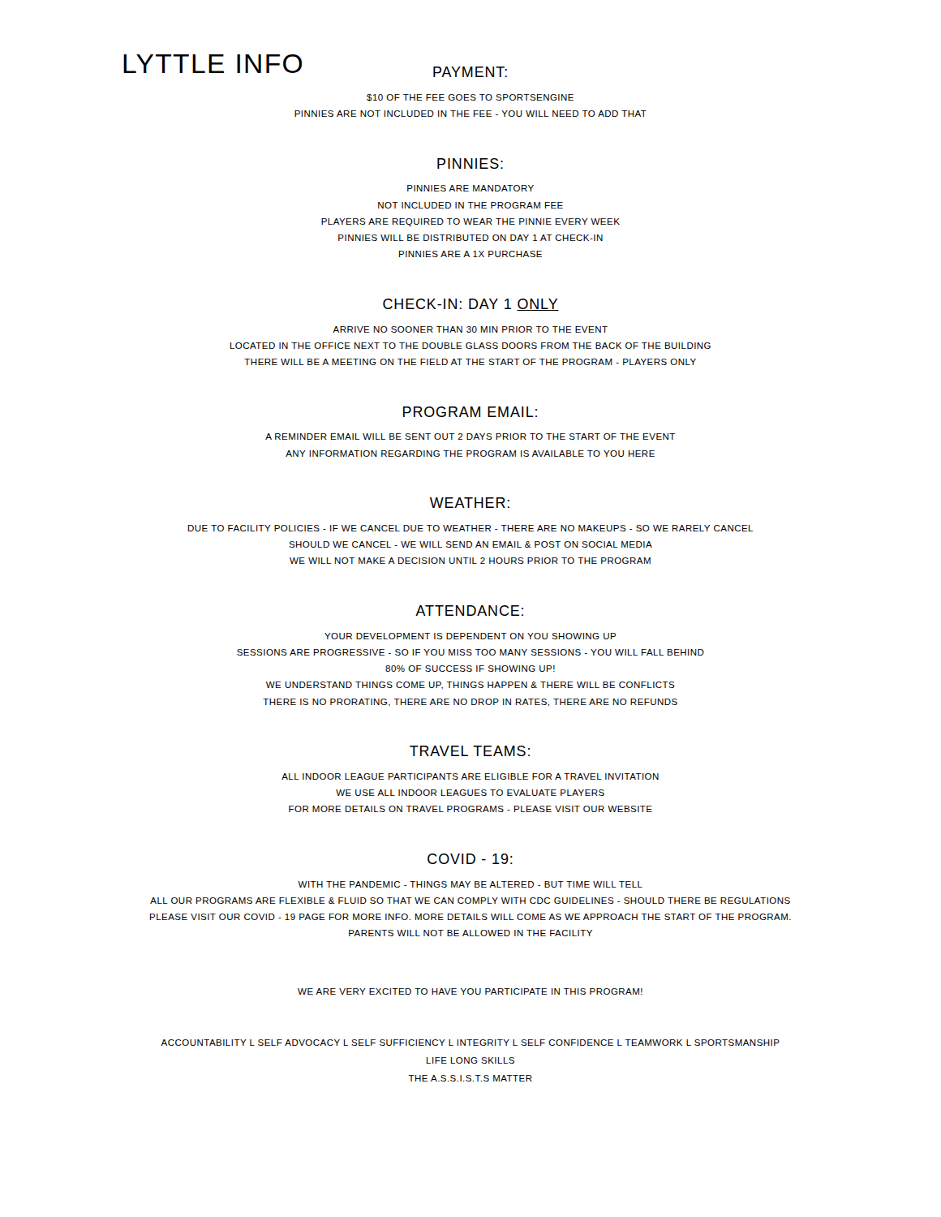LYTTLE INFO
Payment:
$10 of the fee goes to SportsEngine
Pinnies are not included in the fee - you will need to add that
Pinnies:
Pinnies are mandatory
Not included in the program fee
Players are required to wear the pinnie every week
Pinnies will be distributed on day 1 at check-in
Pinnies are a 1x purchase
Check-in: Day 1 Only
Arrive no sooner than 30 min prior to the event
Located in the office next to the double glass doors from the back of the building
There will be a meeting on the field at the start of the program - players only
Program Email:
A reminder email will be sent out 2 days prior to the start of the event
Any information regarding the program is available to you here
Weather:
Due to facility policies - if we cancel due to weather - there are no makeups - so we rarely cancel
Should we cancel - we will send an email & post on social media
We will not make a decision until 2 hours prior to the program
Attendance:
Your development is dependent on you showing up
Sessions are progressive - so if you miss too many sessions - you will fall behind
80% of success if showing up!
We understand things come up, things happen & there will be conflicts
There is no prorating, there are no drop in rates, there are no refunds
Travel Teams:
All indoor league participants are eligible for a travel invitation
We use all indoor leagues to evaluate players
For more details on travel programs - please visit our website
Covid - 19:
With the pandemic - things may be altered - but time will tell
All our programs are flexible & fluid so that we can comply with CDC guidelines - should there be regulations
Please visit our Covid - 19 page for more info. More details will come as we approach the start of the program.
Parents will not be allowed in the facility
We are very excited to have you participate in this program!
Accountability l Self Advocacy l Self Sufficiency l Integrity l Self Confidence l Teamwork l Sportsmanship
Life Long Skills
The A.S.S.I.S.T.S Matter